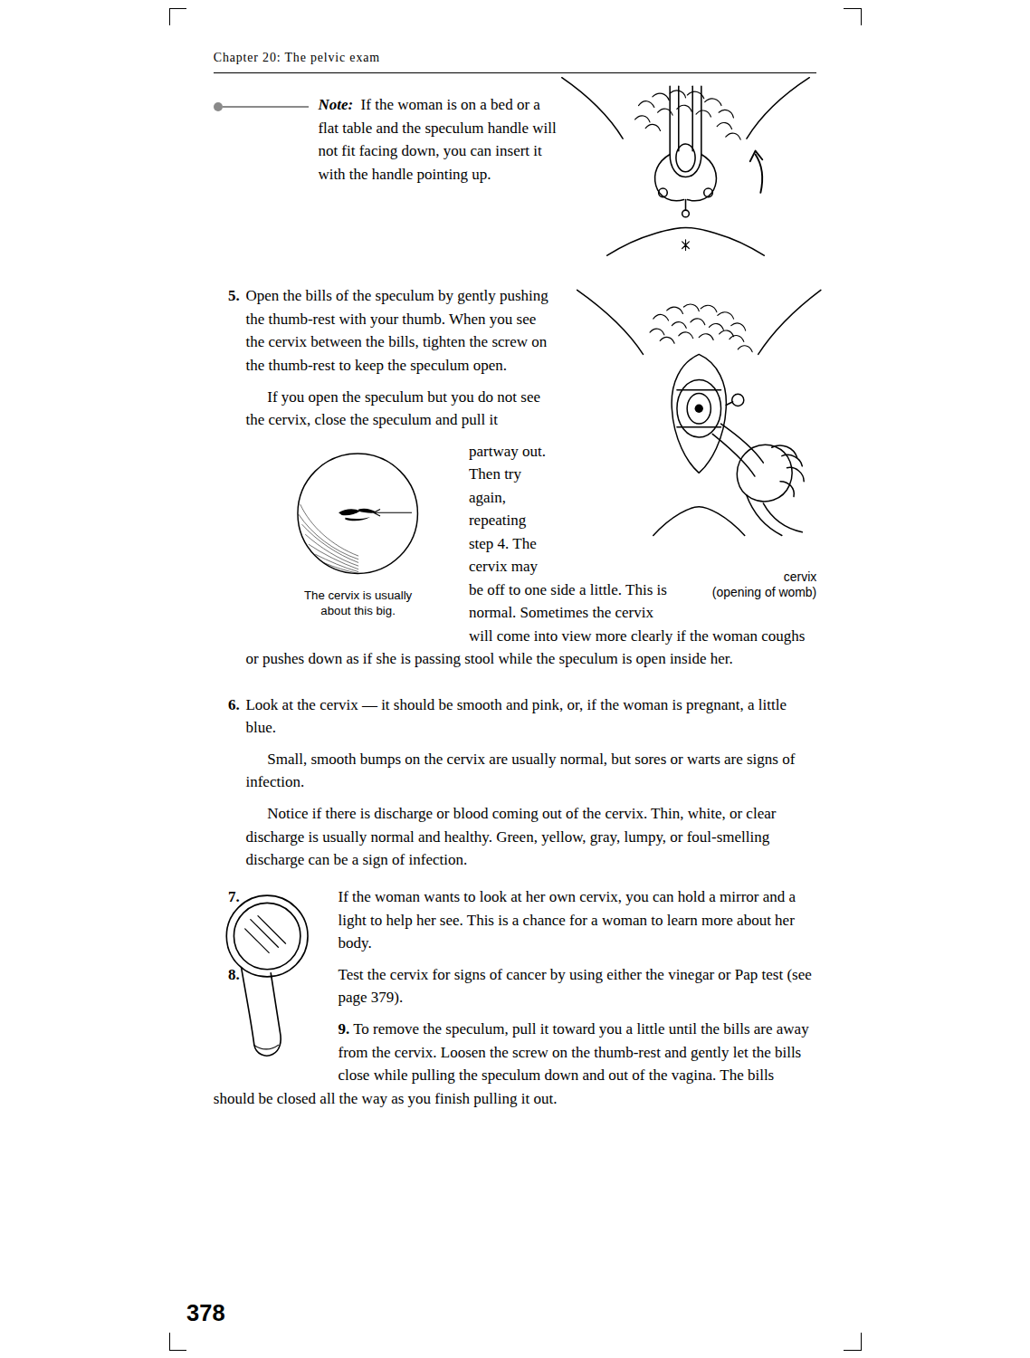Chapter 20: The pelvic exam
Note: If the woman is on a bed or a flat table and the speculum handle will not fit facing down, you can insert it with the handle pointing up.
Open the bills of the speculum by gently pushing the thumb-rest with your thumb. When you see the cervix between the bills, tighten the screw on the thumb-rest to keep the speculum open.
If you open the speculum but you do not see the cervix, close the speculum and pull it
The cervix is usually
about this big.
cervix
(opening of womb)
partway out. Then try again, repeating step 4. The cervix may be off to one side a little. This is normal. Sometimes the cervix will come into view more clearly if the woman coughs or pushes down as if she is passing stool while the speculum is open inside her.
Look at the cervix — it should be smooth and pink, or, if the woman is pregnant, a little blue.
Small, smooth bumps on the cervix are usually normal, but sores or warts are signs of infection.
Notice if there is discharge or blood coming out of the cervix. Thin, white, or clear discharge is usually normal and healthy. Green, yellow, gray, lumpy, or foul-smelling discharge can be a sign of infection.
If the woman wants to look at her own cervix, you can hold a mirror and a light to help her see. This is a chance for a woman to learn more about her body.
Test the cervix for signs of cancer by using either the vinegar or Pap test (see page 379).
9. To remove the speculum, pull it toward you a little until the bills are away from the cervix. Loosen the screw on the thumb-rest and gently let the bills close while pulling the speculum down and out of the vagina. The bills should be closed all the way as you finish pulling it out.
378